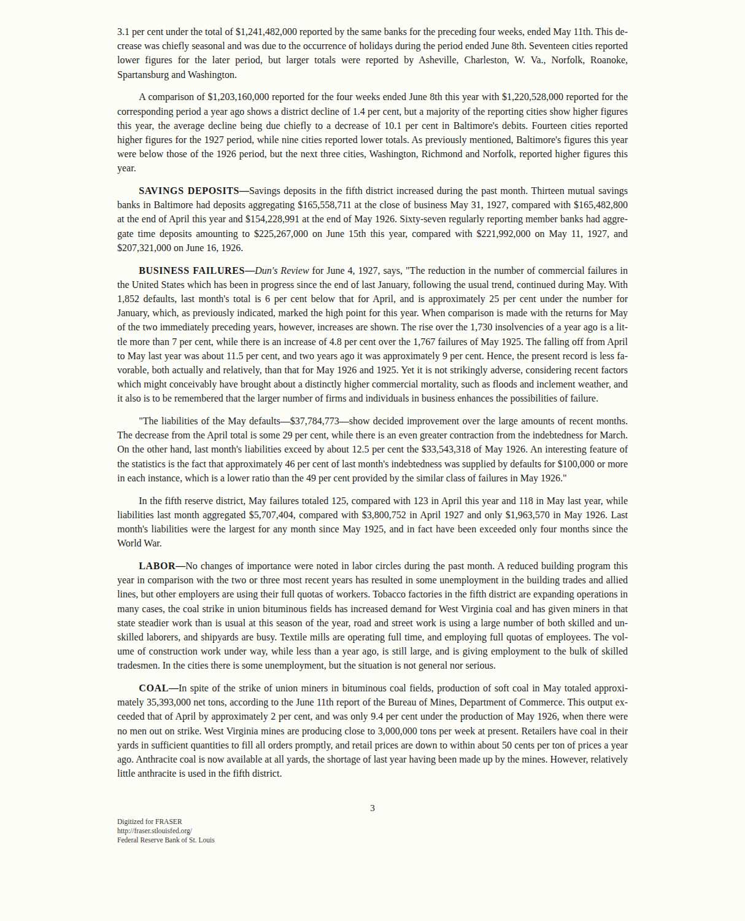3.1 per cent under the total of $1,241,482,000 reported by the same banks for the preceding four weeks, ended May 11th. This decrease was chiefly seasonal and was due to the occurrence of holidays during the period ended June 8th. Seventeen cities reported lower figures for the later period, but larger totals were reported by Asheville, Charleston, W. Va., Norfolk, Roanoke, Spartansburg and Washington.
A comparison of $1,203,160,000 reported for the four weeks ended June 8th this year with $1,220,528,000 reported for the corresponding period a year ago shows a district decline of 1.4 per cent, but a majority of the reporting cities show higher figures this year, the average decline being due chiefly to a decrease of 10.1 per cent in Baltimore's debits. Fourteen cities reported higher figures for the 1927 period, while nine cities reported lower totals. As previously mentioned, Baltimore's figures this year were below those of the 1926 period, but the next three cities, Washington, Richmond and Norfolk, reported higher figures this year.
SAVINGS DEPOSITSSavings deposits in the fifth district increased during the past month. Thirteen mutual savings banks in Baltimore had deposits aggregating $165,558,711 at the close of business May 31, 1927, compared with $165,482,800 at the end of April this year and $154,228,991 at the end of May 1926. Sixty-seven regularly reporting member banks had aggregate time deposits amounting to $225,267,000 on June 15th this year, compared with $221,992,000 on May 11, 1927, and $207,321,000 on June 16, 1926.
BUSINESS FAILURES Dun's Review for June 4, 1927, says, "The reduction in the number of commercial failures in the United States which has been in progress since the end of last January, following the usual trend, continued during May. With 1,852 defaults, last month's total is 6 per cent below that for April, and is approximately 25 per cent under the number for January, which, as previously indicated, marked the high point for this year. When comparison is made with the returns for May of the two immediately preceding years, however, increases are shown. The rise over the 1,730 insolvencies of a year ago is a little more than 7 per cent, while there is an increase of 4.8 per cent over the 1,767 failures of May 1925. The falling off from April to May last year was about 11.5 per cent, and two years ago it was approximately 9 per cent. Hence, the present record is less favorable, both actually and relatively, than that for May 1926 and 1925. Yet it is not strikingly adverse, considering recent factors which might conceivably have brought about a distinctly higher commercial mortality, such as floods and inclement weather, and it also is to be remembered that the larger number of firms and individuals in business enhances the possibilities of failure.
"The liabilities of the May defaults—$37,784,773—show decided improvement over the large amounts of recent months. The decrease from the April total is some 29 per cent, while there is an even greater contraction from the indebtedness for March. On the other hand, last month's liabilities exceed by about 12.5 per cent the $33,543,318 of May 1926. An interesting feature of the statistics is the fact that approximately 46 per cent of last month's indebtedness was supplied by defaults for $100,000 or more in each instance, which is a lower ratio than the 49 per cent provided by the similar class of failures in May 1926."
In the fifth reserve district, May failures totaled 125, compared with 123 in April this year and 118 in May last year, while liabilities last month aggregated $5,707,404, compared with $3,800,752 in April 1927 and only $1,963,570 in May 1926. Last month's liabilities were the largest for any month since May 1925, and in fact have been exceeded only four months since the World War.
LABORNo changes of importance were noted in labor circles during the past month. A reduced building program this year in comparison with the two or three most recent years has resulted in some unemployment in the building trades and allied lines, but other employers are using their full quotas of workers. Tobacco factories in the fifth district are expanding operations in many cases, the coal strike in union bituminous fields has increased demand for West Virginia coal and has given miners in that state steadier work than is usual at this season of the year, road and street work is using a large number of both skilled and unskilled laborers, and shipyards are busy. Textile mills are operating full time, and employing full quotas of employees. The volume of construction work under way, while less than a year ago, is still large, and is giving employment to the bulk of skilled tradesmen. In the cities there is some unemployment, but the situation is not general nor serious.
COALIn spite of the strike of union miners in bituminous coal fields, production of soft coal in May totaled approximately 35,393,000 net tons, according to the June 11th report of the Bureau of Mines, Department of Commerce. This output exceeded that of April by approximately 2 per cent, and was only 9.4 per cent under the production of May 1926, when there were no men out on strike. West Virginia mines are producing close to 3,000,000 tons per week at present. Retailers have coal in their yards in sufficient quantities to fill all orders promptly, and retail prices are down to within about 50 cents per ton of prices a year ago. Anthracite coal is now available at all yards, the shortage of last year having been made up by the mines. However, relatively little anthracite is used in the fifth district.
3
Digitized for FRASER
http://fraser.stlouisfed.org/
Federal Reserve Bank of St. Louis